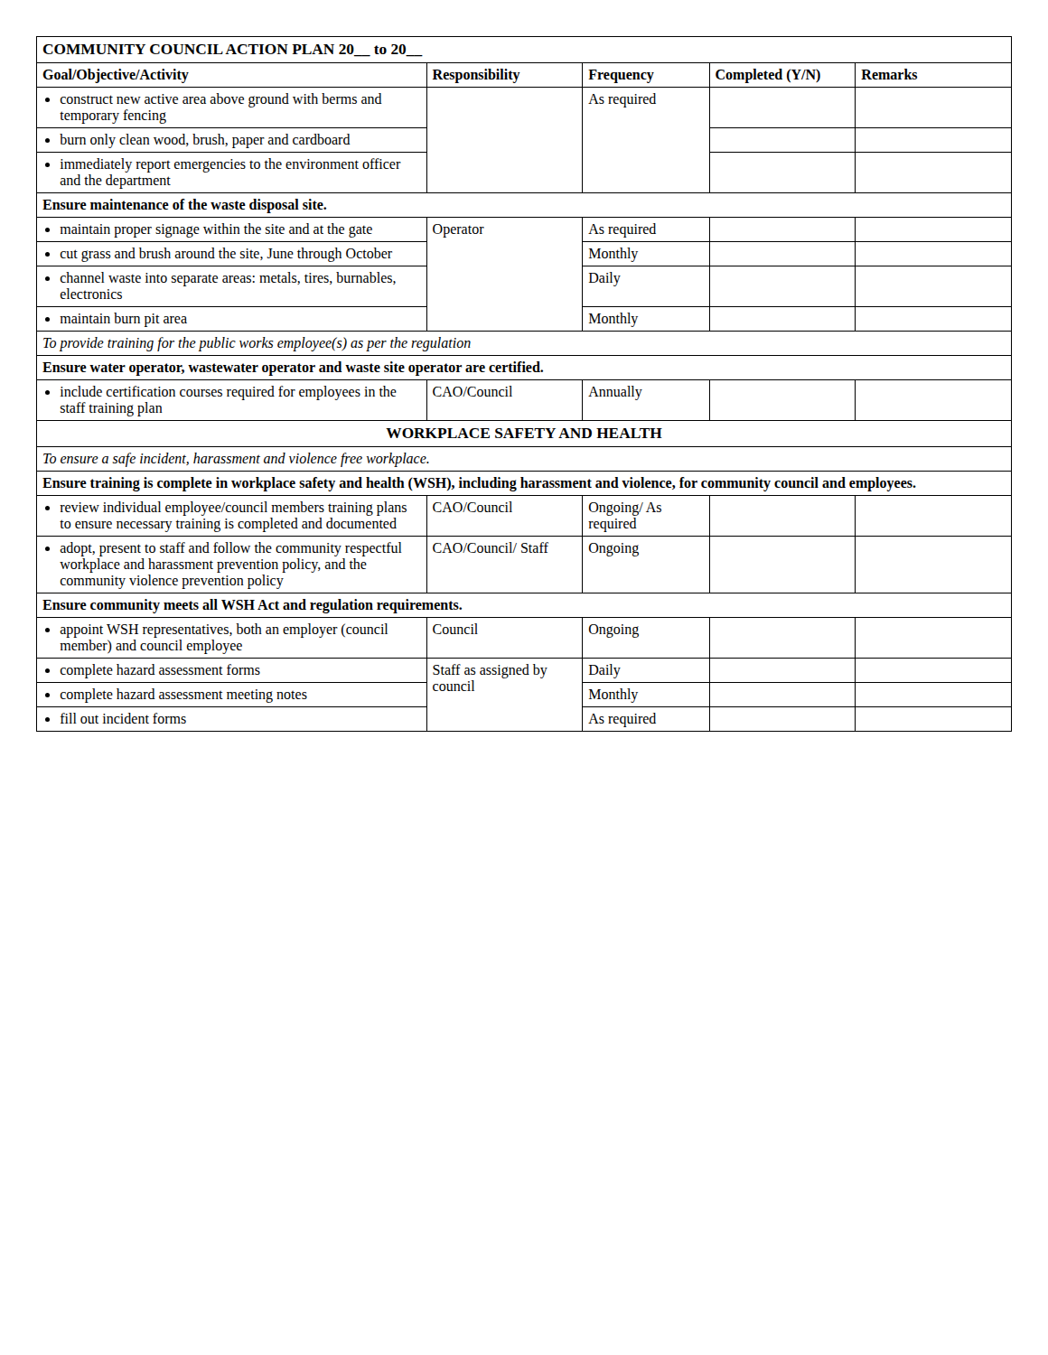COMMUNITY COUNCIL ACTION PLAN 20__ to 20__
| Goal/Objective/Activity | Responsibility | Frequency | Completed (Y/N) | Remarks |
| --- | --- | --- | --- | --- |
| construct new active area above ground with berms and temporary fencing | | As required | | |
| burn only clean wood, brush, paper and cardboard | | |
| immediately report emergencies to the environment officer and the department | | |
| Ensure maintenance of the waste disposal site. |
| maintain proper signage within the site and at the gate | Operator | As required | | |
| cut grass and brush around the site, June through October | Monthly | | |
| channel waste into separate areas: metals, tires, burnables, electronics | Daily | | |
| maintain burn pit area | Monthly | | |
| To provide training for the public works employee(s) as per the regulation |
| Ensure water operator, wastewater operator and waste site operator are certified. |
| include certification courses required for employees in the staff training plan | CAO/Council | Annually | | |
| WORKPLACE SAFETY AND HEALTH |
| To ensure a safe incident, harassment and violence free workplace. |
| Ensure training is complete in workplace safety and health (WSH), including harassment and violence, for community council and employees. |
| review individual employee/council members training plans to ensure necessary training is completed and documented | CAO/Council | Ongoing/ As required | | |
| adopt, present to staff and follow the community respectful workplace and harassment prevention policy, and the community violence prevention policy | CAO/Council/ Staff | Ongoing | | |
| Ensure community meets all WSH Act and regulation requirements. |
| appoint WSH representatives, both an employer (council member) and council employee | Council | Ongoing | | |
| complete hazard assessment forms | Staff as assigned by council | Daily | | |
| complete hazard assessment meeting notes | Monthly | | |
| fill out incident forms | As required | | |